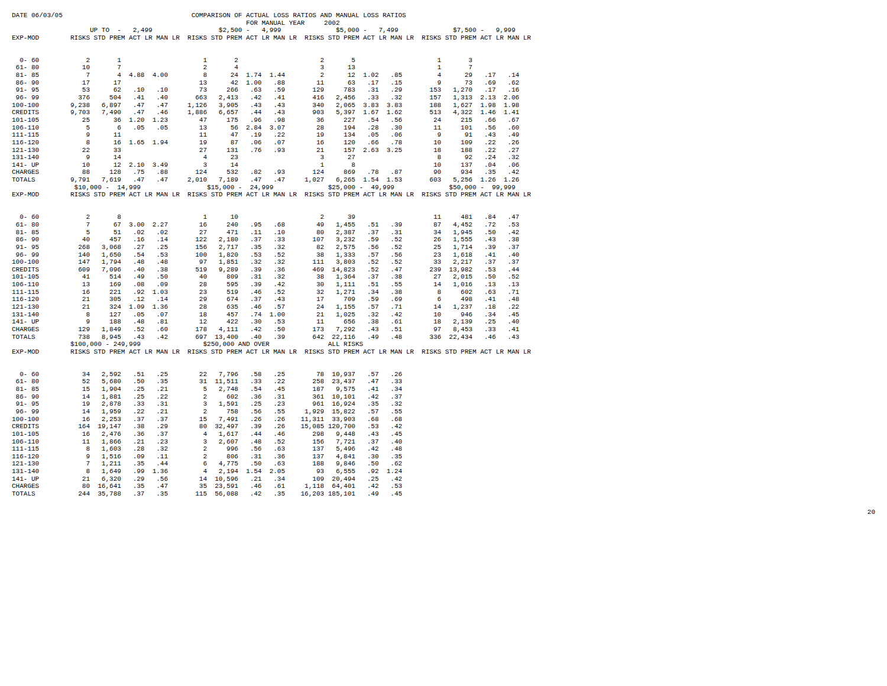DATE 06/03/05                                 COMPARISON OF ACTUAL LOSS RATIOS AND MANUAL LOSS RATIOS
                                                            FOR MANUAL YEAR     2002
                    UP TO  -   2,499                 $2,500 -   4,999              $5,000 -   7,499              $7,500 -   9,999
EXP-MOD        RISKS STD PREM ACT LR MAN LR  RISKS STD PREM ACT LR MAN LR  RISKS STD PREM ACT LR MAN LR  RISKS STD PREM ACT LR MAN LR


  0- 60            2       1                     1       2                     2       5                     1       3
 61- 80           10       7                     2       4                     3      13                     1       7
 81- 85            7       4  4.88  4.00         8      24  1.74  1.44         2      12  1.02   .85         4      29   .17   .14
 86- 90           17      17                    13      42  1.00   .88        11      63   .17   .15         9      73   .69   .62
 91- 95           53      62   .10   .10        73     266   .63   .59       129     783   .31   .29       153   1,270   .17   .16
 96- 99          376     504   .41   .40       663   2,413   .42   .41       416   2,456   .33   .32       157   1,313  2.13  2.06
100-100        9,238   6,897   .47   .47     1,126   3,905   .43   .43       340   2,065  3.83  3.83       188   1,627  1.98  1.98
CREDITS        9,703   7,490   .47   .46     1,886   6,657   .44   .43       903   5,397  1.67  1.62       513   4,322  1.46  1.41
101-105           25      36  1.20  1.23        47     175   .96   .98        36     227   .54   .56        24     215   .66   .67
106-110            5       6   .05   .05        13      56  2.84  3.07        28     194   .28   .30        11     101   .56   .60
111-115            9      11                    11      47   .19   .22        19     134   .05   .06         9      91   .43   .49
116-120            8      16  1.65  1.94        19      87   .06   .07        16     120   .66   .78        10     109   .22   .26
121-130           22      33                    27     131   .76   .93        21     157  2.63  3.25        18     188   .22   .27
131-140            9      14                     4      23                     3      27                     8      92   .24   .32
141- UP           10      12  2.10  3.49         3      14                     1       8                    10     137   .04   .06
CHARGES           88     128   .75   .88       124     532   .82   .93       124     869   .78   .87        90     934   .35   .42
TOTALS         9,791   7,619   .47   .47     2,010   7,189   .47   .47     1,027   6,265  1.54  1.53       603   5,256  1.26  1.26
                $10,000 -  14,999                 $15,000 -  24,999              $25,000 -  49,999              $50,000 -  99,999
EXP-MOD        RISKS STD PREM ACT LR MAN LR  RISKS STD PREM ACT LR MAN LR  RISKS STD PREM ACT LR MAN LR  RISKS STD PREM ACT LR MAN LR


  0- 60            2       8                     1      10                     2      39                    11     481   .84   .47
 61- 80            7      67  3.00  2.27        16     240   .95   .68        49   1,455   .51   .39        87   4,452   .72   .53
 81- 85            5      51   .02   .02        27     471   .11   .10        80   2,387   .37   .31        34   1,945   .50   .42
 86- 90           40     457   .16   .14       122   2,180   .37   .33       107   3,232   .59   .52        26   1,555   .43   .38
 91- 95          268   3,068   .27   .25       156   2,717   .35   .32        82   2,575   .56   .52        25   1,714   .39   .37
 96- 99          140   1,650   .54   .53       100   1,820   .53   .52        38   1,333   .57   .56        23   1,618   .41   .40
100-100          147   1,794   .48   .48        97   1,851   .32   .32       111   3,803   .52   .52        33   2,217   .37   .37
CREDITS          609   7,096   .40   .38       519   9,289   .39   .36       469  14,823   .52   .47       239  13,982   .53   .44
101-105           41     514   .49   .50        40     809   .31   .32        38   1,364   .37   .38        27   2,015   .50   .52
106-110           13     169   .08   .09        28     595   .39   .42        30   1,111   .51   .55        14   1,016   .13   .13
111-115           16     221   .92  1.03        23     519   .46   .52        32   1,271   .34   .38         8     602   .63   .71
116-120           21     305   .12   .14        29     674   .37   .43        17     709   .59   .69         6     498   .41   .48
121-130           21     324  1.09  1.36        28     635   .46   .57        24   1,155   .57   .71        14   1,237   .18   .22
131-140            8     127   .05   .07        18     457   .74  1.00        21   1,025   .32   .42        10     946   .34   .45
141- UP            9     188   .48   .81        12     422   .30   .53        11     656   .38   .61        18   2,139   .25   .40
CHARGES          129   1,849   .52   .60       178   4,111   .42   .50       173   7,292   .43   .51        97   8,453   .33   .41
TOTALS           738   8,945   .43   .42       697  13,400   .40   .39       642  22,116   .49   .48       336  22,434   .46   .43
               $100,000 - 249,999                $250,000 AND OVER               ALL RISKS
EXP-MOD        RISKS STD PREM ACT LR MAN LR  RISKS STD PREM ACT LR MAN LR  RISKS STD PREM ACT LR MAN LR  RISKS STD PREM ACT LR MAN LR


  0- 60           34   2,592   .51   .25        22   7,796   .58   .25        78  10,937   .57   .26
 61- 80           52   5,680   .50   .35        31  11,511   .33   .22       258  23,437   .47   .33
 81- 85           15   1,904   .25   .21         5   2,748   .54   .45       187   9,575   .41   .34
 86- 90           14   1,881   .25   .22         2     602   .36   .31       361  10,101   .42   .37
 91- 95           19   2,878   .33   .31         3   1,591   .25   .23       961  16,924   .35   .32
 96- 99           14   1,959   .22   .21         2     758   .56   .55     1,929  15,822   .57   .55
100-100           16   2,253   .37   .37        15   7,491   .26   .26    11,311  33,903   .68   .68
CREDITS          164  19,147   .38   .29        80  32,497   .39   .26    15,085 120,700   .53   .42
101-105           16   2,476   .36   .37         4   1,617   .44   .46       298   9,448   .43   .45
106-110           11   1,866   .21   .23         3   2,607   .48   .52       156   7,721   .37   .40
111-115            8   1,603   .28   .32         2     996   .56   .63       137   5,496   .42   .48
116-120            9   1,516   .09   .11         2     806   .31   .36       137   4,841   .30   .35
121-130            7   1,211   .35   .44         6   4,775   .50   .63       188   9,846   .50   .62
131-140            8   1,649   .99  1.36         4   2,194  1.54  2.05        93   6,555   .92  1.24
141- UP           21   6,320   .29   .56        14  10,596   .21   .34       109  20,494   .25   .42
CHARGES           80  16,641   .35   .47        35  23,591   .46   .61     1,118  64,401   .42   .53
TOTALS           244  35,788   .37   .35       115  56,088   .42   .35    16,203 185,101   .49   .45
20